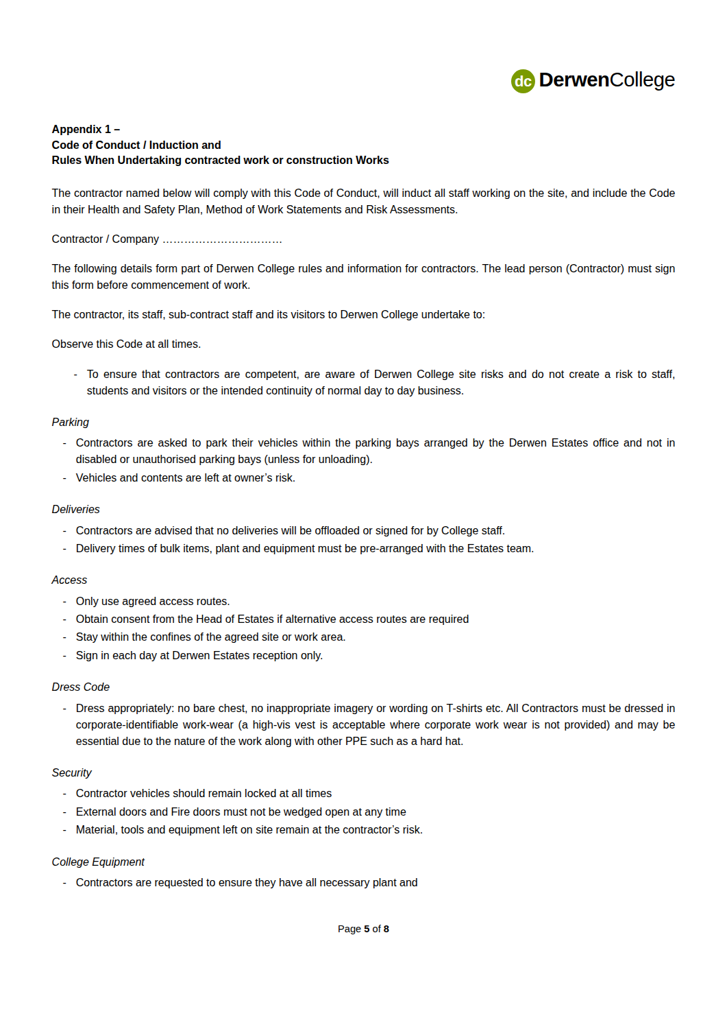dc Derwen College
Appendix 1 –
Code of Conduct / Induction and
Rules When Undertaking contracted work or construction Works
The contractor named below will comply with this Code of Conduct, will induct all staff working on the site, and include the Code in their Health and Safety Plan, Method of Work Statements and Risk Assessments.
Contractor / Company ……………………………
The following details form part of Derwen College rules and information for contractors. The lead person (Contractor) must sign this form before commencement of work.
The contractor, its staff, sub-contract staff and its visitors to Derwen College undertake to:
Observe this Code at all times.
To ensure that contractors are competent, are aware of Derwen College site risks and do not create a risk to staff, students and visitors or the intended continuity of normal day to day business.
Parking
Contractors are asked to park their vehicles within the parking bays arranged by the Derwen Estates office and not in disabled or unauthorised parking bays (unless for unloading).
Vehicles and contents are left at owner’s risk.
Deliveries
Contractors are advised that no deliveries will be offloaded or signed for by College staff.
Delivery times of bulk items, plant and equipment must be pre-arranged with the Estates team.
Access
Only use agreed access routes.
Obtain consent from the Head of Estates if alternative access routes are required
Stay within the confines of the agreed site or work area.
Sign in each day at Derwen Estates reception only.
Dress Code
Dress appropriately: no bare chest, no inappropriate imagery or wording on T-shirts etc. All Contractors must be dressed in corporate-identifiable work-wear (a high-vis vest is acceptable where corporate work wear is not provided) and may be essential due to the nature of the work along with other PPE such as a hard hat.
Security
Contractor vehicles should remain locked at all times
External doors and Fire doors must not be wedged open at any time
Material, tools and equipment left on site remain at the contractor’s risk.
College Equipment
Contractors are requested to ensure they have all necessary plant and
Page 5 of 8